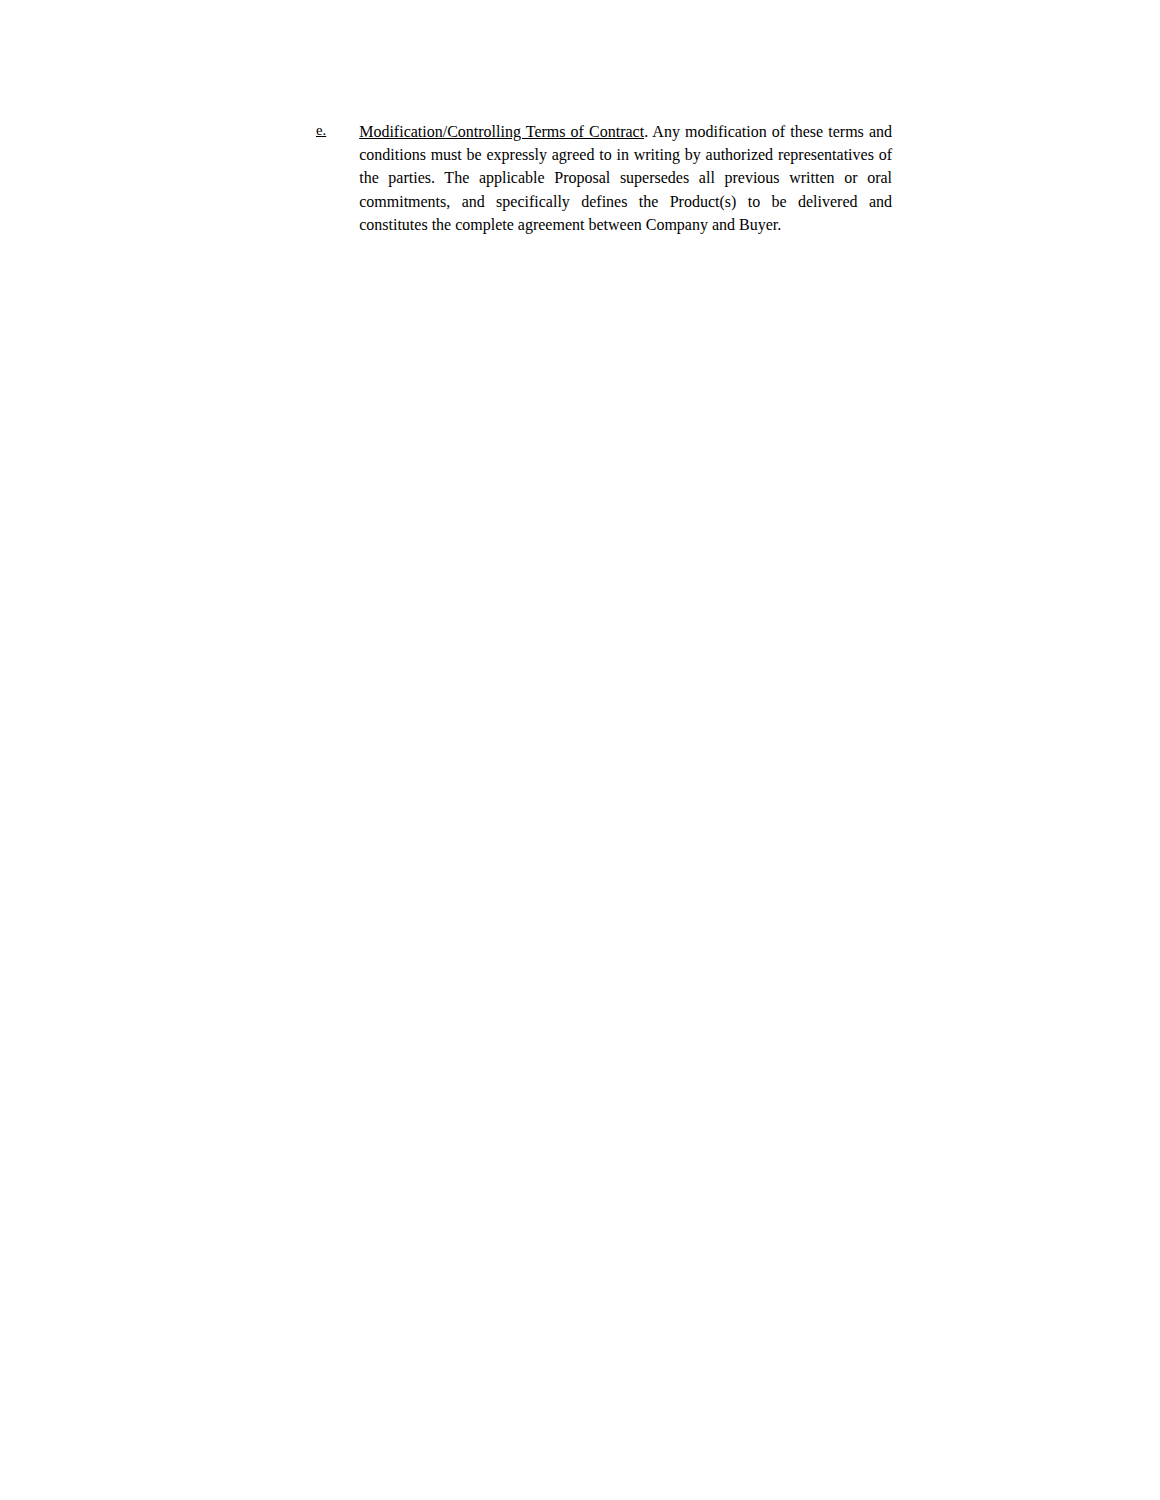e.
Modification/Controlling Terms of Contract. Any modification of these terms and conditions must be expressly agreed to in writing by authorized representatives of the parties. The applicable Proposal supersedes all previous written or oral commitments, and specifically defines the Product(s) to be delivered and constitutes the complete agreement between Company and Buyer.